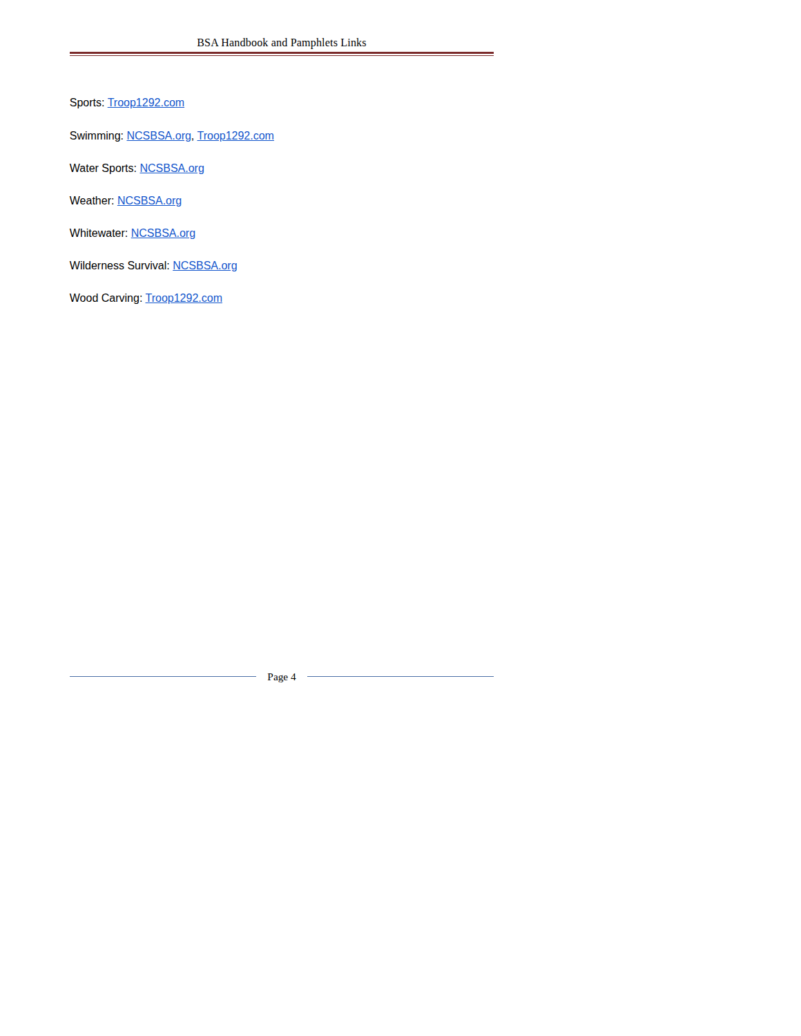BSA Handbook and Pamphlets Links
Sports: Troop1292.com
Swimming: NCSBSA.org, Troop1292.com
Water Sports: NCSBSA.org
Weather: NCSBSA.org
Whitewater: NCSBSA.org
Wilderness Survival: NCSBSA.org
Wood Carving: Troop1292.com
Page 4